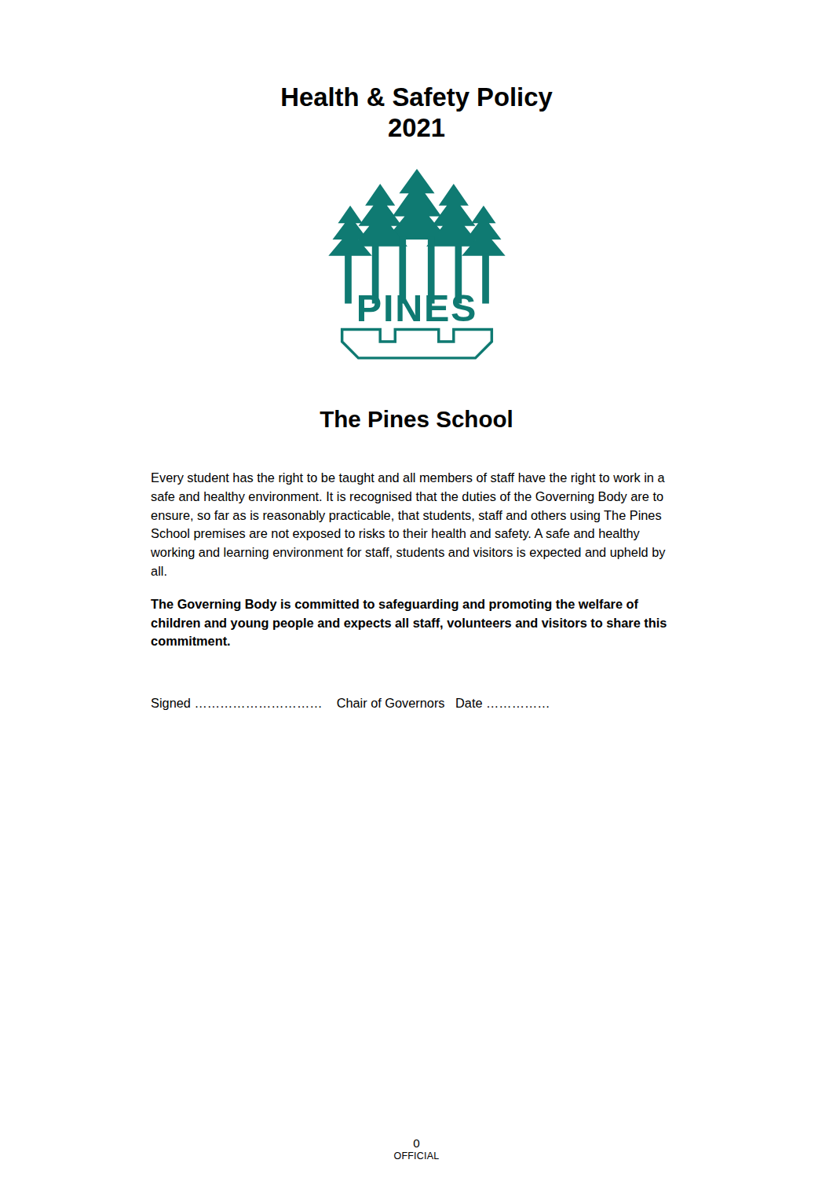Health & Safety Policy
2021
PINES
The Pines School
Every student has the right to be taught and all members of staff have the right to work in a safe and healthy environment. It is recognised that the duties of the Governing Body are to ensure, so far as is reasonably practicable, that students, staff and others using The Pines School premises are not exposed to risks to their health and safety. A safe and healthy working and learning environment for staff, students and visitors is expected and upheld by all.
The Governing Body is committed to safeguarding and promoting the welfare of children and young people and expects all staff, volunteers and visitors to share this commitment.
Signed ………………………… Chair of Governors Date ……………
0 OFFICIAL